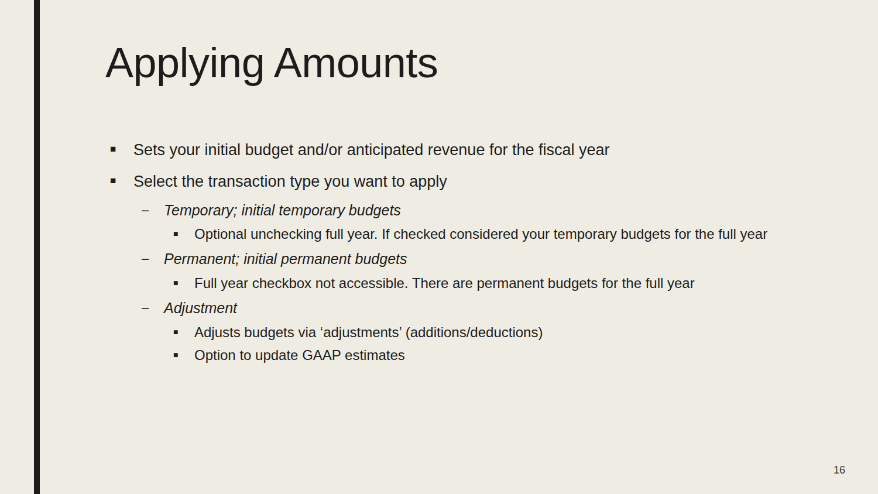Applying Amounts
Sets your initial budget and/or anticipated revenue for the fiscal year
Select the transaction type you want to apply
Temporary; initial temporary budgets
Optional unchecking full year. If checked considered your temporary budgets for the full year
Permanent; initial permanent budgets
Full year checkbox not accessible. There are permanent budgets for the full year
Adjustment
Adjusts budgets via ‘adjustments’ (additions/deductions)
Option to update GAAP estimates
16